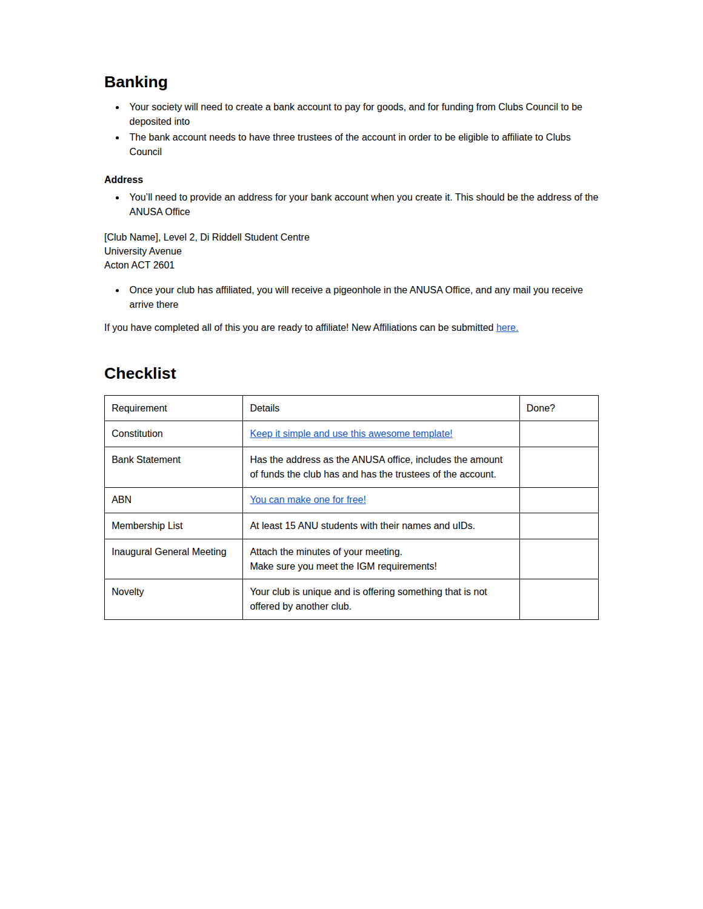Banking
Your society will need to create a bank account to pay for goods, and for funding from Clubs Council to be deposited into
The bank account needs to have three trustees of the account in order to be eligible to affiliate to Clubs Council
Address
You’ll need to provide an address for your bank account when you create it. This should be the address of the ANUSA Office
[Club Name], Level 2, Di Riddell Student Centre
University Avenue
Acton ACT 2601
Once your club has affiliated, you will receive a pigeonhole in the ANUSA Office, and any mail you receive arrive there
If you have completed all of this you are ready to affiliate! New Affiliations can be submitted here.
Checklist
| Requirement | Details | Done? |
| --- | --- | --- |
| Constitution | Keep it simple and use this awesome template! | |
| Bank Statement | Has the address as the ANUSA office, includes the amount of funds the club has and has the trustees of the account. | |
| ABN | You can make one for free! | |
| Membership List | At least 15 ANU students with their names and uIDs. | |
| Inaugural General Meeting | Attach the minutes of your meeting. Make sure you meet the IGM requirements! | |
| Novelty | Your club is unique and is offering something that is not offered by another club. | |